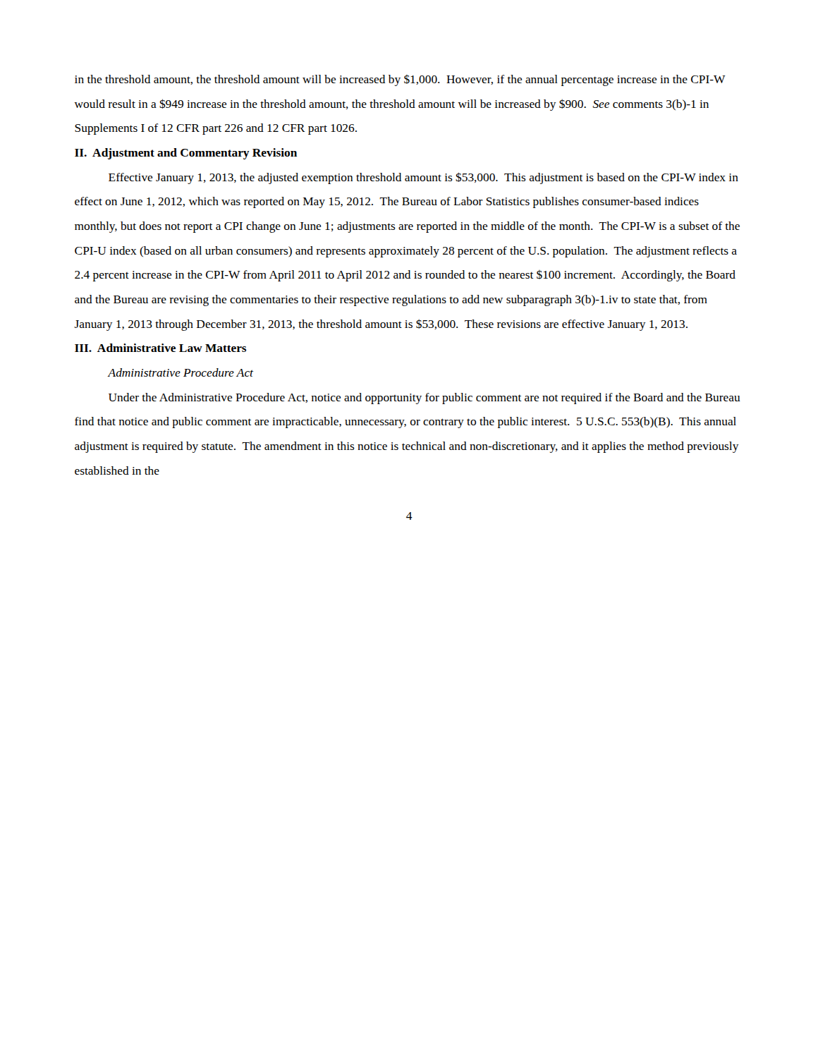in the threshold amount, the threshold amount will be increased by $1,000. However, if the annual percentage increase in the CPI-W would result in a $949 increase in the threshold amount, the threshold amount will be increased by $900. See comments 3(b)-1 in Supplements I of 12 CFR part 226 and 12 CFR part 1026.
II. Adjustment and Commentary Revision
Effective January 1, 2013, the adjusted exemption threshold amount is $53,000. This adjustment is based on the CPI-W index in effect on June 1, 2012, which was reported on May 15, 2012. The Bureau of Labor Statistics publishes consumer-based indices monthly, but does not report a CPI change on June 1; adjustments are reported in the middle of the month. The CPI-W is a subset of the CPI-U index (based on all urban consumers) and represents approximately 28 percent of the U.S. population. The adjustment reflects a 2.4 percent increase in the CPI-W from April 2011 to April 2012 and is rounded to the nearest $100 increment. Accordingly, the Board and the Bureau are revising the commentaries to their respective regulations to add new subparagraph 3(b)-1.iv to state that, from January 1, 2013 through December 31, 2013, the threshold amount is $53,000. These revisions are effective January 1, 2013.
III. Administrative Law Matters
Administrative Procedure Act
Under the Administrative Procedure Act, notice and opportunity for public comment are not required if the Board and the Bureau find that notice and public comment are impracticable, unnecessary, or contrary to the public interest. 5 U.S.C. 553(b)(B). This annual adjustment is required by statute. The amendment in this notice is technical and non-discretionary, and it applies the method previously established in the
4